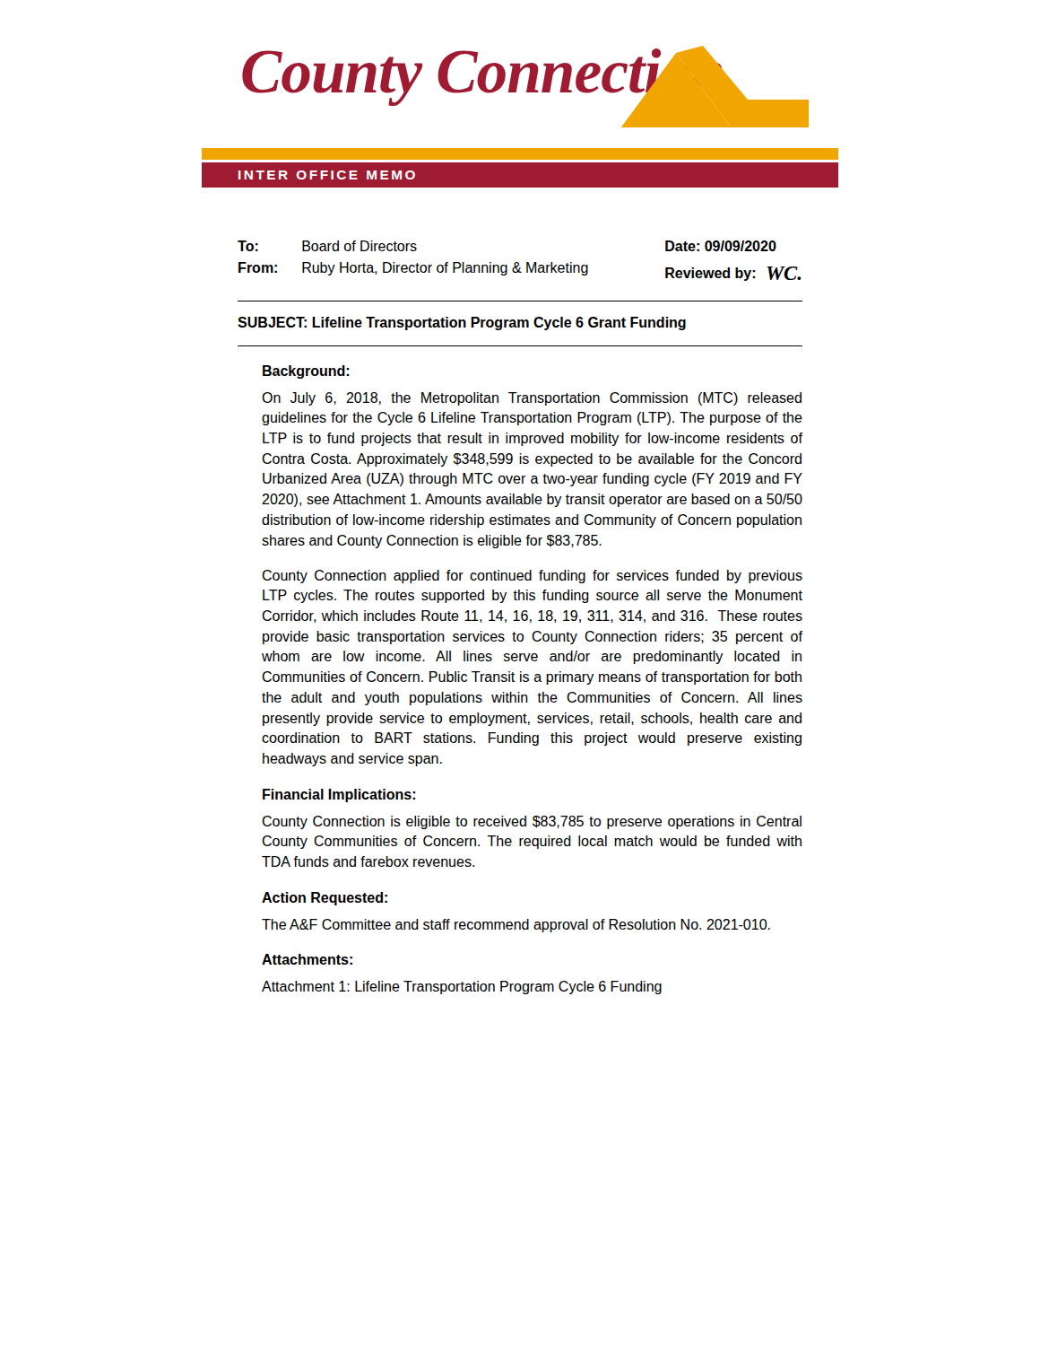County Connection
INTER OFFICE MEMO
| To: | Board of Directors | Date: 09/09/2020 |
| From: | Ruby Horta, Director of Planning & Marketing | Reviewed by: WC. |
SUBJECT: Lifeline Transportation Program Cycle 6 Grant Funding
Background:
On July 6, 2018, the Metropolitan Transportation Commission (MTC) released guidelines for the Cycle 6 Lifeline Transportation Program (LTP). The purpose of the LTP is to fund projects that result in improved mobility for low-income residents of Contra Costa. Approximately $348,599 is expected to be available for the Concord Urbanized Area (UZA) through MTC over a two-year funding cycle (FY 2019 and FY 2020), see Attachment 1. Amounts available by transit operator are based on a 50/50 distribution of low-income ridership estimates and Community of Concern population shares and County Connection is eligible for $83,785.
County Connection applied for continued funding for services funded by previous LTP cycles. The routes supported by this funding source all serve the Monument Corridor, which includes Route 11, 14, 16, 18, 19, 311, 314, and 316. These routes provide basic transportation services to County Connection riders; 35 percent of whom are low income. All lines serve and/or are predominantly located in Communities of Concern. Public Transit is a primary means of transportation for both the adult and youth populations within the Communities of Concern. All lines presently provide service to employment, services, retail, schools, health care and coordination to BART stations. Funding this project would preserve existing headways and service span.
Financial Implications:
County Connection is eligible to received $83,785 to preserve operations in Central County Communities of Concern. The required local match would be funded with TDA funds and farebox revenues.
Action Requested:
The A&F Committee and staff recommend approval of Resolution No. 2021-010.
Attachments:
Attachment 1: Lifeline Transportation Program Cycle 6 Funding